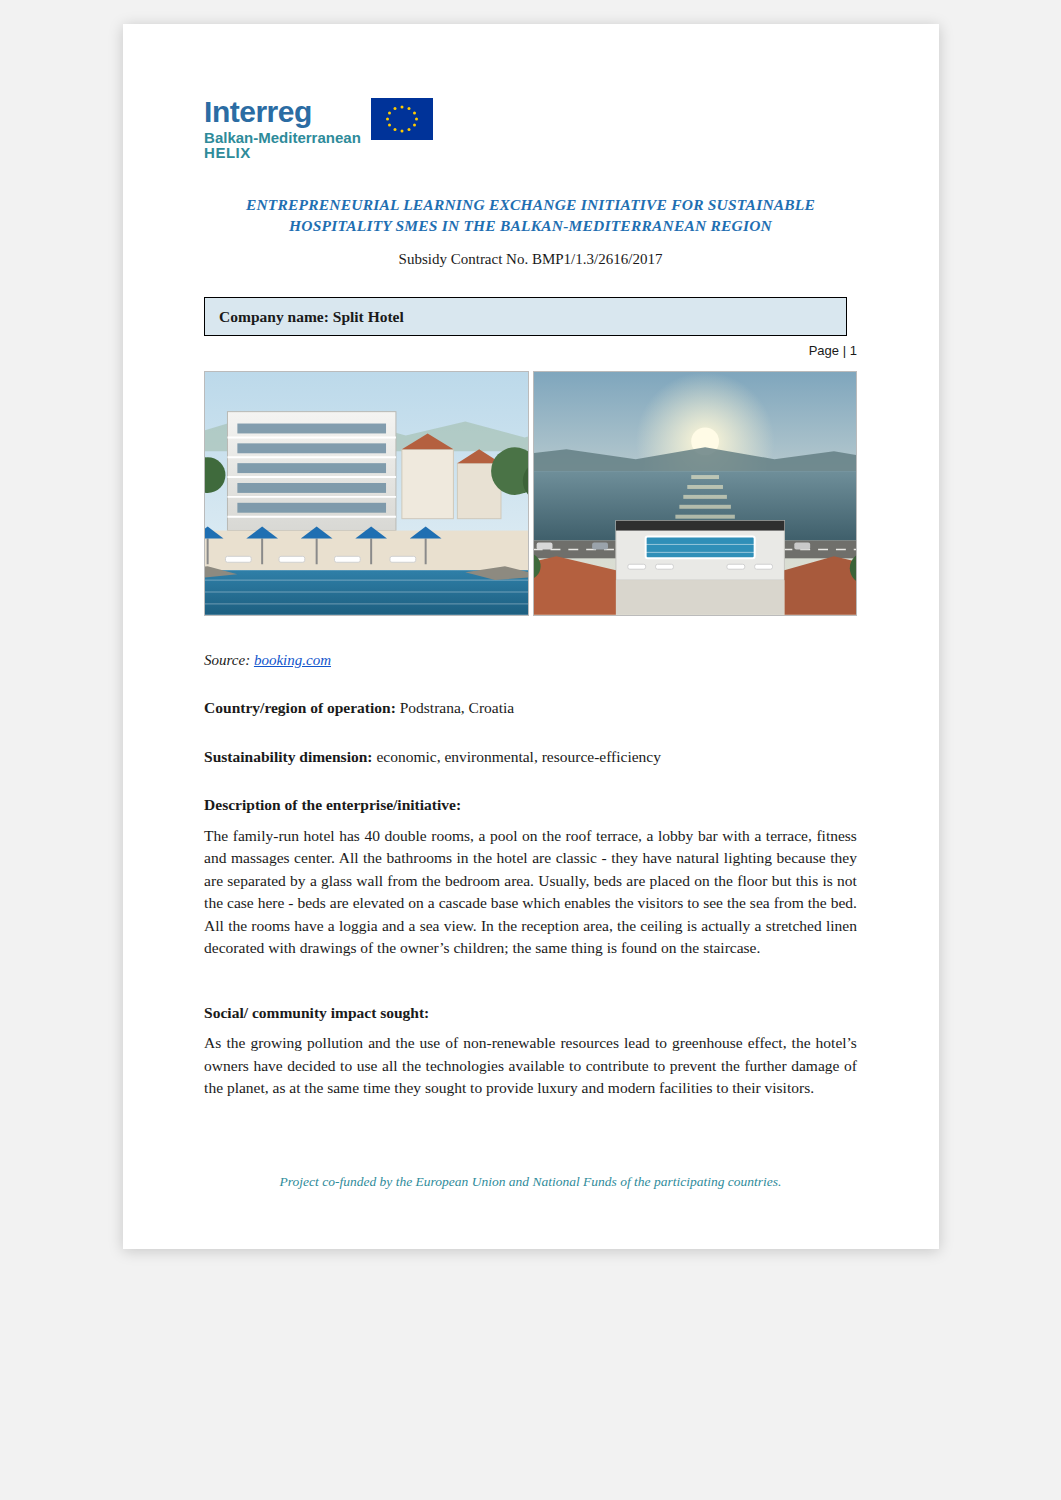Interreg
Balkan-Mediterranean
HELIX
Entrepreneurial Learning Exchange Initiative for Sustainable
Hospitality SMEs in the Balkan-Mediterranean Region
Subsidy Contract No. BMP1/1.3/2616/2017
Company name: Split Hotel
Page | 1
Source: booking.com
Country/region of operation: Podstrana, Croatia
Sustainability dimension: economic, environmental, resource-efficiency
Description of the enterprise/initiative:
The family-run hotel has 40 double rooms, a pool on the roof terrace, a lobby bar with a terrace, fitness and massages center. All the bathrooms in the hotel are classic - they have natural lighting because they are separated by a glass wall from the bedroom area. Usually, beds are placed on the floor but this is not the case here - beds are elevated on a cascade base which enables the visitors to see the sea from the bed. All the rooms have a loggia and a sea view. In the reception area, the ceiling is actually a stretched linen decorated with drawings of the owner’s children; the same thing is found on the staircase.
Social/ community impact sought:
As the growing pollution and the use of non-renewable resources lead to greenhouse effect, the hotel’s owners have decided to use all the technologies available to contribute to prevent the further damage of the planet, as at the same time they sought to provide luxury and modern facilities to their visitors.
Project co-funded by the European Union and National Funds of the participating countries.